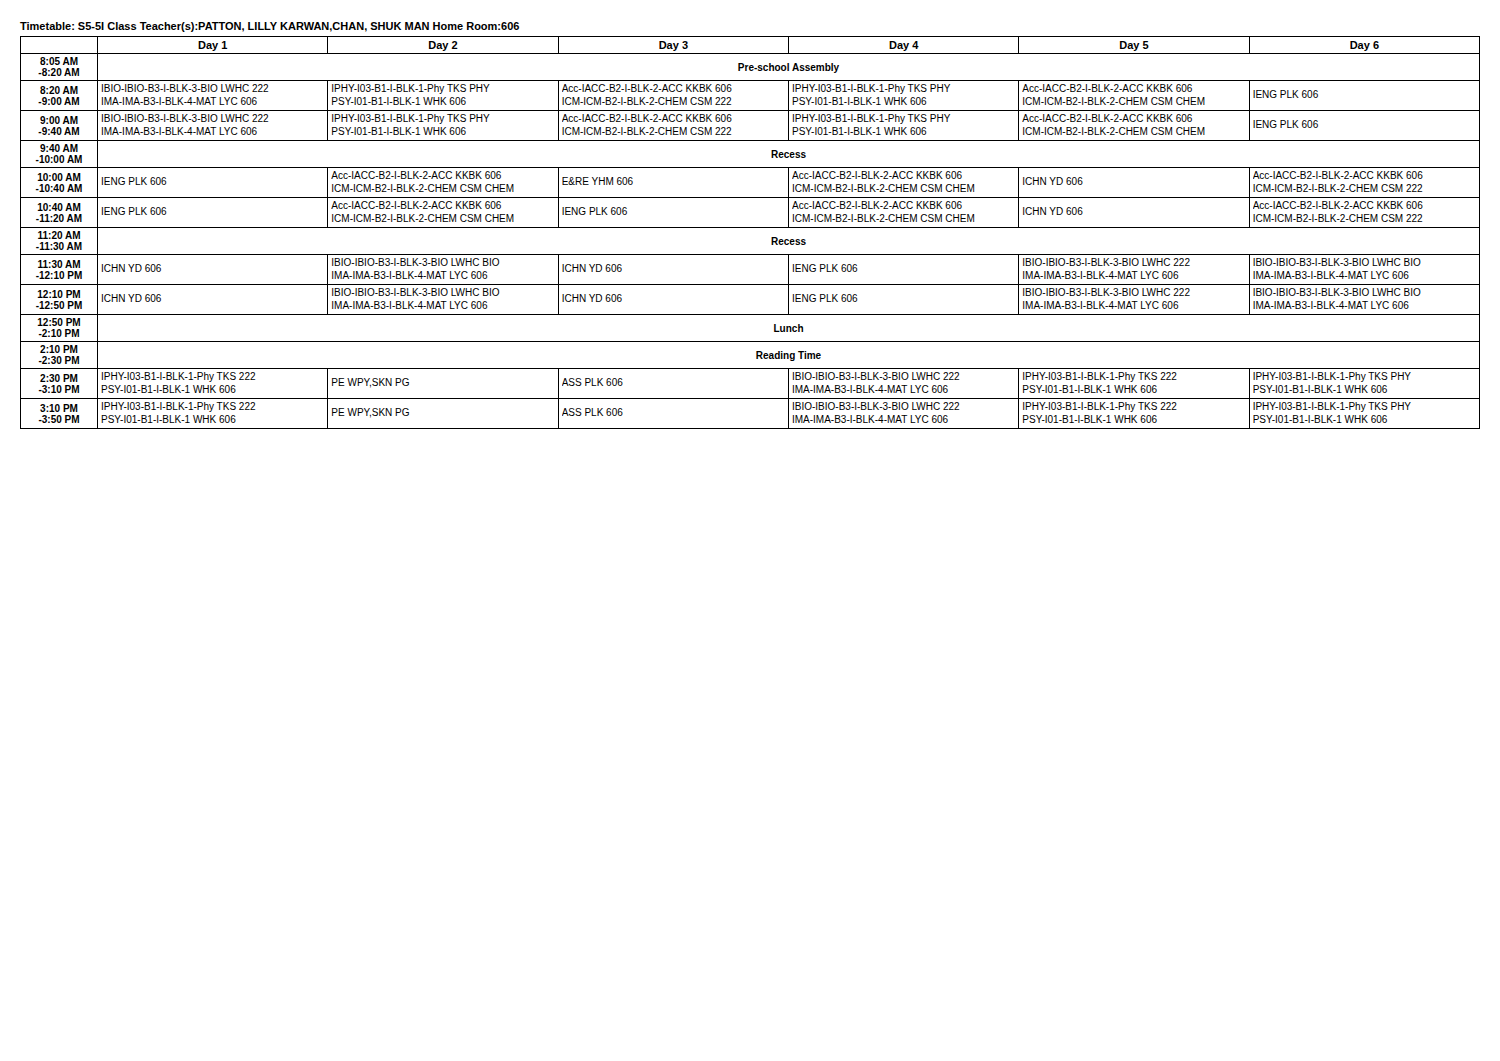Timetable: S5-5I Class Teacher(s):PATTON, LILLY KARWAN,CHAN, SHUK MAN Home Room:606
| | Day 1 | Day 2 | Day 3 | Day 4 | Day 5 | Day 6 |
| --- | --- | --- | --- | --- | --- | --- |
| 8:05 AM -8:20 AM | Pre-school Assembly |
| 8:20 AM -9:00 AM | IBIO-IBIO-B3-I-BLK-3-BIO LWHC 222 IMA-IMA-B3-I-BLK-4-MAT LYC 606 | IPHY-I03-B1-I-BLK-1-Phy TKS PHY PSY-I01-B1-I-BLK-1 WHK 606 | Acc-IACC-B2-I-BLK-2-ACC KKBK 606 ICM-ICM-B2-I-BLK-2-CHEM CSM 222 | IPHY-I03-B1-I-BLK-1-Phy TKS PHY PSY-I01-B1-I-BLK-1 WHK 606 | Acc-IACC-B2-I-BLK-2-ACC KKBK 606 ICM-ICM-B2-I-BLK-2-CHEM CSM CHEM | IENG PLK 606 |
| 9:00 AM -9:40 AM | IBIO-IBIO-B3-I-BLK-3-BIO LWHC 222 IMA-IMA-B3-I-BLK-4-MAT LYC 606 | IPHY-I03-B1-I-BLK-1-Phy TKS PHY PSY-I01-B1-I-BLK-1 WHK 606 | Acc-IACC-B2-I-BLK-2-ACC KKBK 606 ICM-ICM-B2-I-BLK-2-CHEM CSM 222 | IPHY-I03-B1-I-BLK-1-Phy TKS PHY PSY-I01-B1-I-BLK-1 WHK 606 | Acc-IACC-B2-I-BLK-2-ACC KKBK 606 ICM-ICM-B2-I-BLK-2-CHEM CSM CHEM | IENG PLK 606 |
| 9:40 AM -10:00 AM | Recess |
| 10:00 AM -10:40 AM | IENG PLK 606 | Acc-IACC-B2-I-BLK-2-ACC KKBK 606 ICM-ICM-B2-I-BLK-2-CHEM CSM CHEM | E&RE YHM 606 | Acc-IACC-B2-I-BLK-2-ACC KKBK 606 ICM-ICM-B2-I-BLK-2-CHEM CSM CHEM | ICHN YD 606 | Acc-IACC-B2-I-BLK-2-ACC KKBK 606 ICM-ICM-B2-I-BLK-2-CHEM CSM 222 |
| 10:40 AM -11:20 AM | IENG PLK 606 | Acc-IACC-B2-I-BLK-2-ACC KKBK 606 ICM-ICM-B2-I-BLK-2-CHEM CSM CHEM | IENG PLK 606 | Acc-IACC-B2-I-BLK-2-ACC KKBK 606 ICM-ICM-B2-I-BLK-2-CHEM CSM CHEM | ICHN YD 606 | Acc-IACC-B2-I-BLK-2-ACC KKBK 606 ICM-ICM-B2-I-BLK-2-CHEM CSM 222 |
| 11:20 AM -11:30 AM | Recess |
| 11:30 AM -12:10 PM | ICHN YD 606 | IBIO-IBIO-B3-I-BLK-3-BIO LWHC BIO IMA-IMA-B3-I-BLK-4-MAT LYC 606 | ICHN YD 606 | IENG PLK 606 | IBIO-IBIO-B3-I-BLK-3-BIO LWHC 222 IMA-IMA-B3-I-BLK-4-MAT LYC 606 | IBIO-IBIO-B3-I-BLK-3-BIO LWHC BIO IMA-IMA-B3-I-BLK-4-MAT LYC 606 |
| 12:10 PM -12:50 PM | ICHN YD 606 | IBIO-IBIO-B3-I-BLK-3-BIO LWHC BIO IMA-IMA-B3-I-BLK-4-MAT LYC 606 | ICHN YD 606 | IENG PLK 606 | IBIO-IBIO-B3-I-BLK-3-BIO LWHC 222 IMA-IMA-B3-I-BLK-4-MAT LYC 606 | IBIO-IBIO-B3-I-BLK-3-BIO LWHC BIO IMA-IMA-B3-I-BLK-4-MAT LYC 606 |
| 12:50 PM -2:10 PM | Lunch |
| 2:10 PM -2:30 PM | Reading Time |
| 2:30 PM -3:10 PM | IPHY-I03-B1-I-BLK-1-Phy TKS 222 PSY-I01-B1-I-BLK-1 WHK 606 | PE WPY,SKN PG | ASS PLK 606 | IBIO-IBIO-B3-I-BLK-3-BIO LWHC 222 IMA-IMA-B3-I-BLK-4-MAT LYC 606 | IPHY-I03-B1-I-BLK-1-Phy TKS 222 PSY-I01-B1-I-BLK-1 WHK 606 | IPHY-I03-B1-I-BLK-1-Phy TKS PHY PSY-I01-B1-I-BLK-1 WHK 606 |
| 3:10 PM -3:50 PM | IPHY-I03-B1-I-BLK-1-Phy TKS 222 PSY-I01-B1-I-BLK-1 WHK 606 | PE WPY,SKN PG | ASS PLK 606 | IBIO-IBIO-B3-I-BLK-3-BIO LWHC 222 IMA-IMA-B3-I-BLK-4-MAT LYC 606 | IPHY-I03-B1-I-BLK-1-Phy TKS 222 PSY-I01-B1-I-BLK-1 WHK 606 | IPHY-I03-B1-I-BLK-1-Phy TKS PHY PSY-I01-B1-I-BLK-1 WHK 606 |